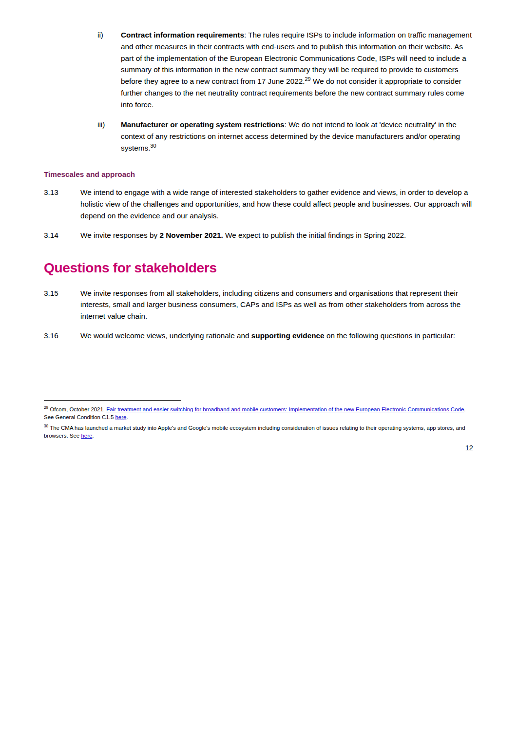ii) Contract information requirements: The rules require ISPs to include information on traffic management and other measures in their contracts with end-users and to publish this information on their website. As part of the implementation of the European Electronic Communications Code, ISPs will need to include a summary of this information in the new contract summary they will be required to provide to customers before they agree to a new contract from 17 June 2022.29 We do not consider it appropriate to consider further changes to the net neutrality contract requirements before the new contract summary rules come into force.
iii) Manufacturer or operating system restrictions: We do not intend to look at 'device neutrality' in the context of any restrictions on internet access determined by the device manufacturers and/or operating systems.30
Timescales and approach
3.13
We intend to engage with a wide range of interested stakeholders to gather evidence and views, in order to develop a holistic view of the challenges and opportunities, and how these could affect people and businesses. Our approach will depend on the evidence and our analysis.
3.14
We invite responses by 2 November 2021. We expect to publish the initial findings in Spring 2022.
Questions for stakeholders
3.15
We invite responses from all stakeholders, including citizens and consumers and organisations that represent their interests, small and larger business consumers, CAPs and ISPs as well as from other stakeholders from across the internet value chain.
3.16
We would welcome views, underlying rationale and supporting evidence on the following questions in particular:
29 Ofcom, October 2021. Fair treatment and easier switching for broadband and mobile customers: Implementation of the new European Electronic Communications Code. See General Condition C1.5 here.
30 The CMA has launched a market study into Apple's and Google's mobile ecosystem including consideration of issues relating to their operating systems, app stores, and browsers. See here.
12